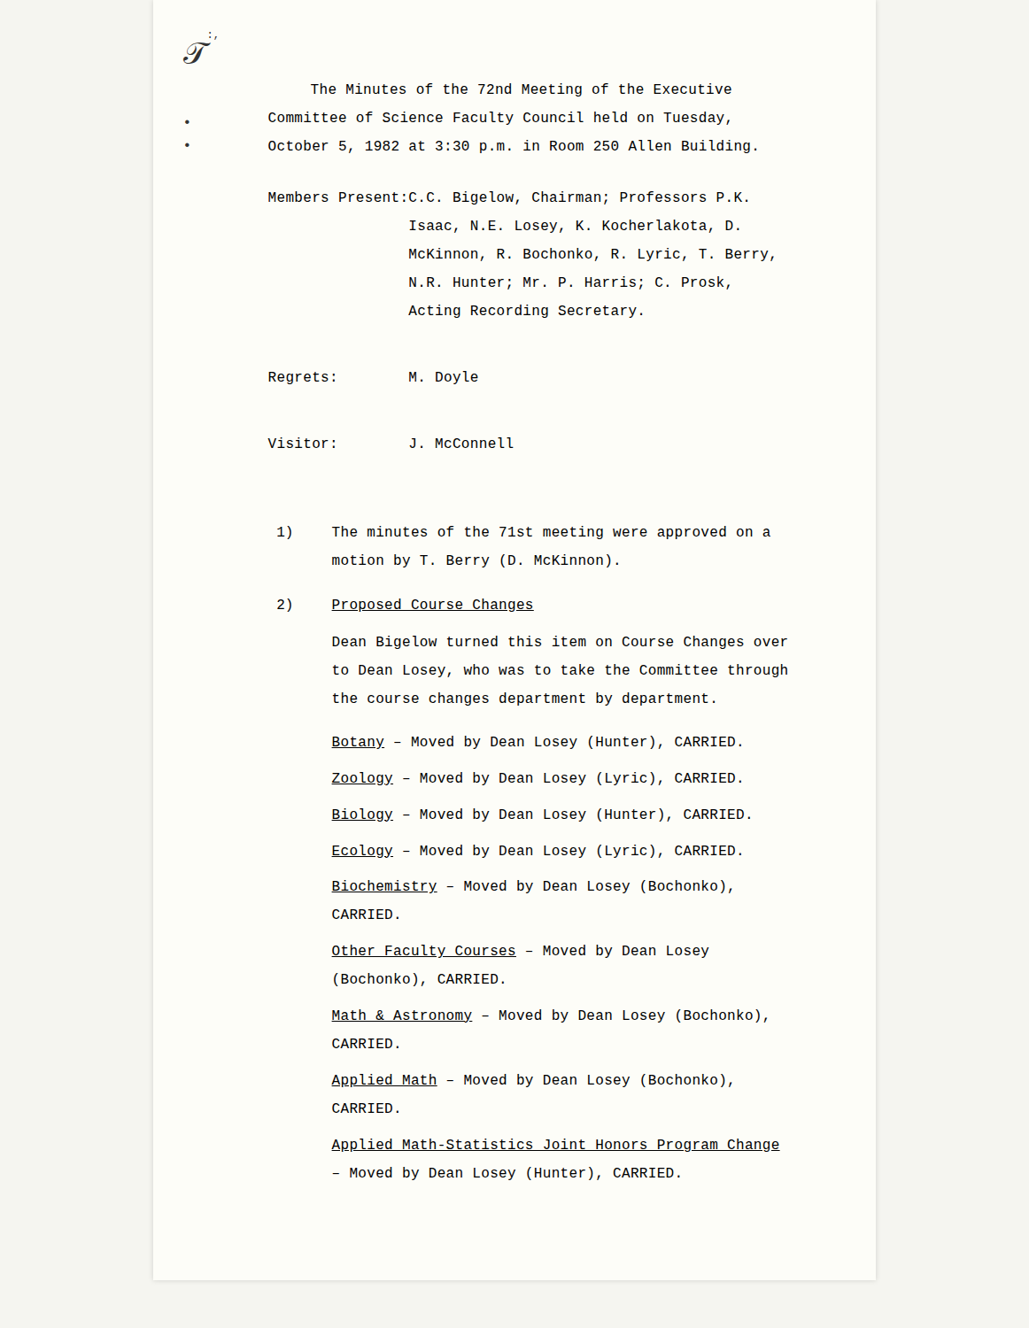:, 𝒯 •
•
The Minutes of the 72nd Meeting of the Executive Committee of Science Faculty Council held on Tuesday, October 5, 1982 at 3:30 p.m. in Room 250 Allen Building.
| Members Present: | C.C. Bigelow, Chairman; Professors P.K. Isaac, N.E. Losey, K. Kocherlakota, D. McKinnon, R. Bochonko, R. Lyric, T. Berry, N.R. Hunter; Mr. P. Harris; C. Prosk, Acting Recording Secretary. |
| Regrets: | M. Doyle |
| Visitor: | J. McConnell |
1)
The minutes of the 71st meeting were approved on a motion by T. Berry (D. McKinnon).
2)
Proposed Course Changes
Dean Bigelow turned this item on Course Changes over to Dean Losey, who was to take the Committee through the course changes department by department.
Botany – Moved by Dean Losey (Hunter), CARRIED.
Zoology – Moved by Dean Losey (Lyric), CARRIED.
Biology – Moved by Dean Losey (Hunter), CARRIED.
Ecology – Moved by Dean Losey (Lyric), CARRIED.
Biochemistry – Moved by Dean Losey (Bochonko), CARRIED.
Other Faculty Courses – Moved by Dean Losey (Bochonko), CARRIED.
Math & Astronomy – Moved by Dean Losey (Bochonko), CARRIED.
Applied Math – Moved by Dean Losey (Bochonko), CARRIED.
Applied Math-Statistics Joint Honors Program Change – Moved by Dean Losey (Hunter), CARRIED.